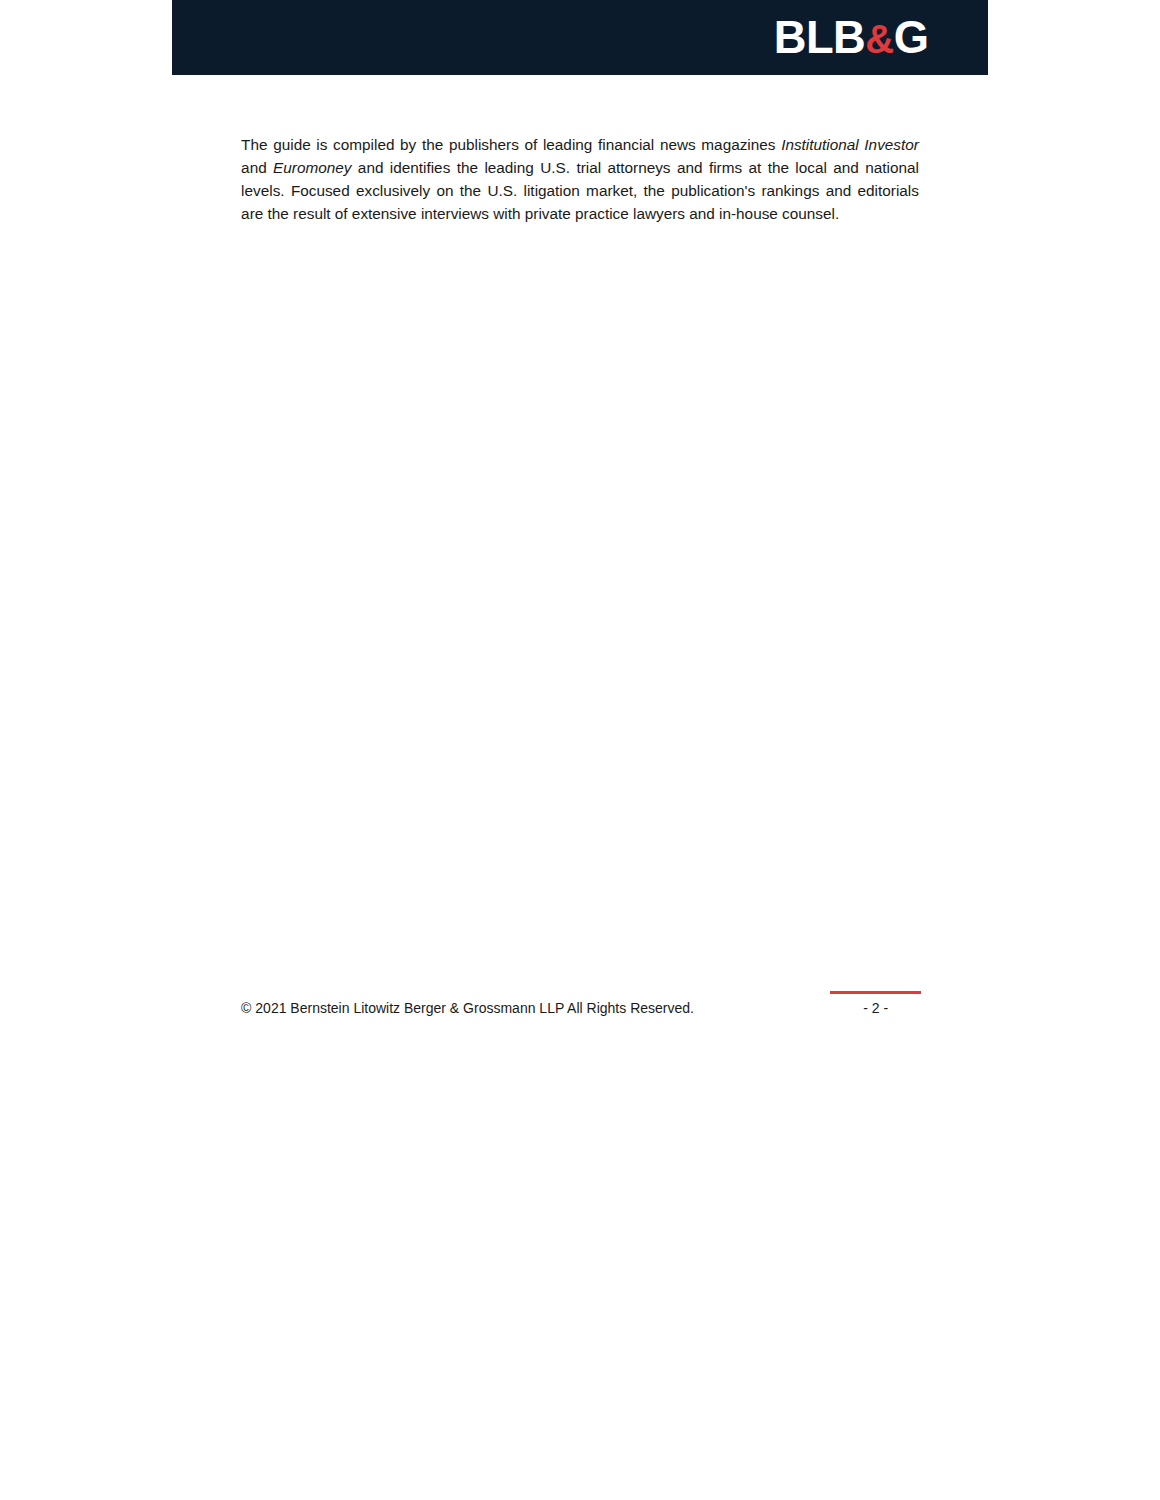BLB&G
The guide is compiled by the publishers of leading financial news magazines Institutional Investor and Euromoney and identifies the leading U.S. trial attorneys and firms at the local and national levels. Focused exclusively on the U.S. litigation market, the publication's rankings and editorials are the result of extensive interviews with private practice lawyers and in-house counsel.
© 2021 Bernstein Litowitz Berger & Grossmann LLP All Rights Reserved.
- 2 -